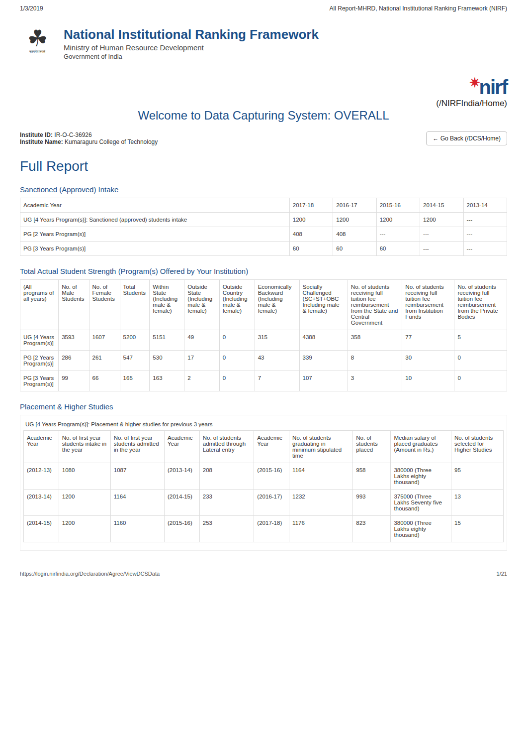1/3/2019 All Report-MHRD, National Institutional Ranking Framework (NIRF)
☘ सत्यमेव जयते
National Institutional Ranking Framework
Ministry of Human Resource Development
Government of India
✷nirf
(/NIRFIndia/Home)
Welcome to Data Capturing System: OVERALL
Institute ID: IR-O-C-36926
Institute Name: Kumaraguru College of Technology
← Go Back (/DCS/Home)
Full Report
Sanctioned (Approved) Intake
| Academic Year | 2017-18 | 2016-17 | 2015-16 | 2014-15 | 2013-14 |
| --- | --- | --- | --- | --- | --- |
| UG [4 Years Program(s)]: Sanctioned (approved) students intake | 1200 | 1200 | 1200 | 1200 | --- |
| PG [2 Years Program(s)] | 408 | 408 | --- | --- | --- |
| PG [3 Years Program(s)] | 60 | 60 | 60 | --- | --- |
Total Actual Student Strength (Program(s) Offered by Your Institution)
| (All programs of all years) | No. of Male Students | No. of Female Students | Total Students | Within State (Including male & female) | Outside State (Including male & female) | Outside Country (Including male & female) | Economically Backward (Including male & female) | Socially Challenged (SC+ST+OBC Including male & female) | No. of students receiving full tuition fee reimbursement from the State and Central Government | No. of students receiving full tuition fee reimbursement from Institution Funds | No. of students receiving full tuition fee reimbursement from the Private Bodies |
| --- | --- | --- | --- | --- | --- | --- | --- | --- | --- | --- | --- |
| UG [4 Years Program(s)] | 3593 | 1607 | 5200 | 5151 | 49 | 0 | 315 | 4388 | 358 | 77 | 5 |
| PG [2 Years Program(s)] | 286 | 261 | 547 | 530 | 17 | 0 | 43 | 339 | 8 | 30 | 0 |
| PG [3 Years Program(s)] | 99 | 66 | 165 | 163 | 2 | 0 | 7 | 107 | 3 | 10 | 0 |
Placement & Higher Studies
UG [4 Years Program(s)]: Placement & higher studies for previous 3 years
| Academic Year | No. of first year students intake in the year | No. of first year students admitted in the year | Academic Year | No. of students admitted through Lateral entry | Academic Year | No. of students graduating in minimum stipulated time | No. of students placed | Median salary of placed graduates (Amount in Rs.) | No. of students selected for Higher Studies |
| --- | --- | --- | --- | --- | --- | --- | --- | --- | --- |
| (2012-13) | 1080 | 1087 | (2013-14) | 208 | (2015-16) | 1164 | 958 | 380000 (Three Lakhs eighty thousand) | 95 |
| (2013-14) | 1200 | 1164 | (2014-15) | 233 | (2016-17) | 1232 | 993 | 375000 (Three Lakhs Seventy five thousand) | 13 |
| (2014-15) | 1200 | 1160 | (2015-16) | 253 | (2017-18) | 1176 | 823 | 380000 (Three Lakhs eighty thousand) | 15 |
https://login.nirfindia.org/Declaration/Agree/ViewDCSData 1/21